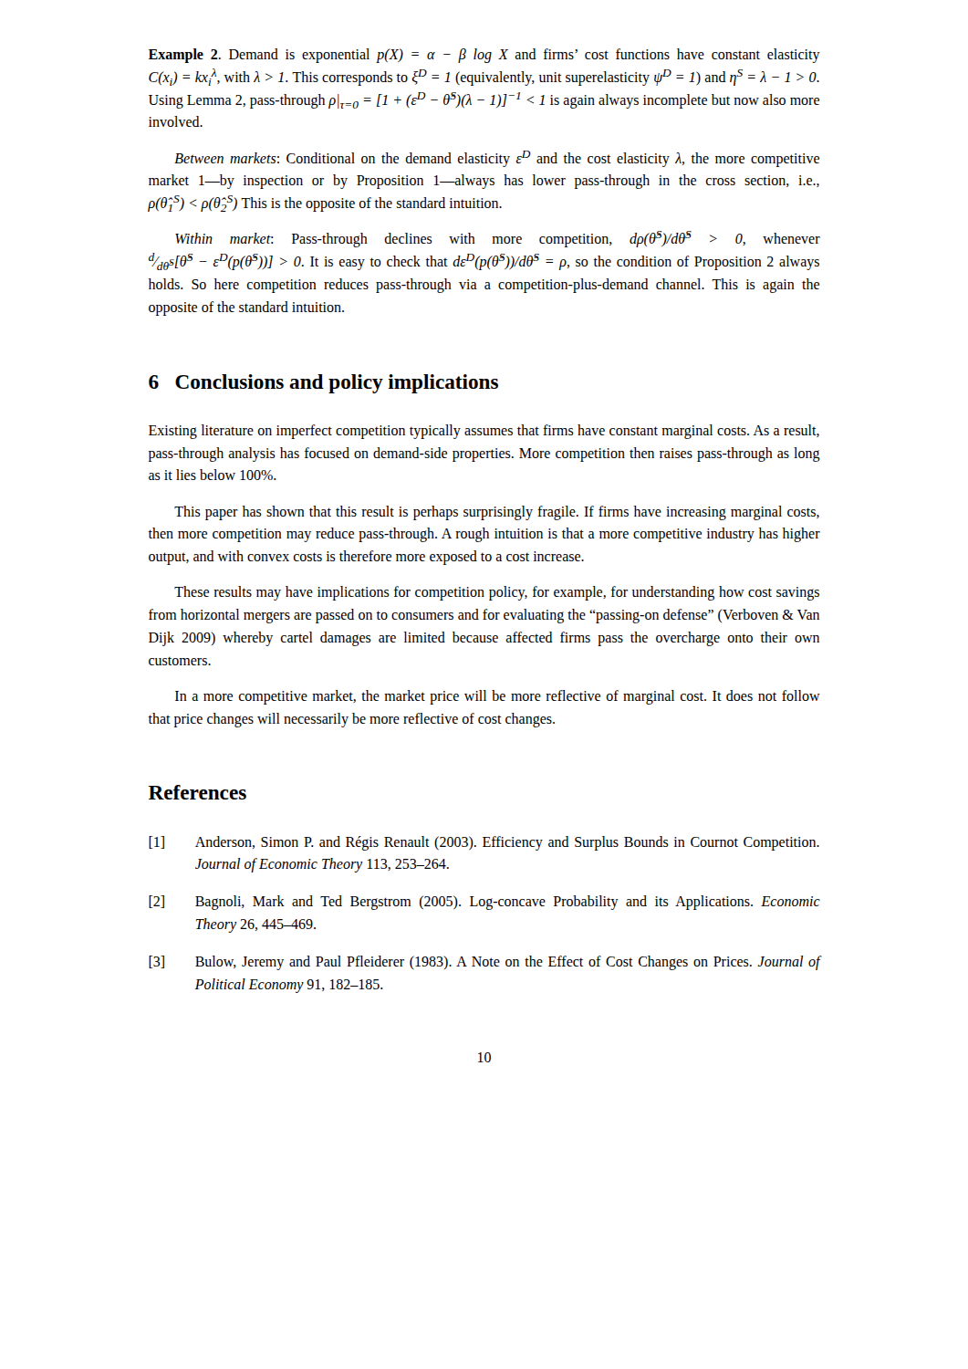Example 2. Demand is exponential p(X) = α − β log X and firms’ cost functions have constant elasticity C(xi) = kxiλ, with λ > 1. This corresponds to ξD = 1 (equivalently, unit superelasticity ψD = 1) and ηS = λ − 1 > 0. Using Lemma 2, pass-through ρ|τ=0 = [1 + (εD − θ̂S)(λ − 1)]−1 < 1 is again always incomplete but now also more involved.
Between markets: Conditional on the demand elasticity εD and the cost elasticity λ, the more competitive market 1—by inspection or by Proposition 1—always has lower pass-through in the cross section, i.e., ρ(θ̂1S) < ρ(θ̂2S) This is the opposite of the standard intuition.
Within market: Pass-through declines with more competition, dρ(θ̂S)/dθ̂S > 0, whenever d⁄dθ̂S[θ̂S − εD(p(θ̂S))] > 0. It is easy to check that dεD(p(θ̂S))/dθ̂S = ρ, so the condition of Proposition 2 always holds. So here competition reduces pass-through via a competition-plus-demand channel. This is again the opposite of the standard intuition.
6 Conclusions and policy implications
Existing literature on imperfect competition typically assumes that firms have constant marginal costs. As a result, pass-through analysis has focused on demand-side properties. More competition then raises pass-through as long as it lies below 100%.
This paper has shown that this result is perhaps surprisingly fragile. If firms have increasing marginal costs, then more competition may reduce pass-through. A rough intuition is that a more competitive industry has higher output, and with convex costs is therefore more exposed to a cost increase.
These results may have implications for competition policy, for example, for understanding how cost savings from horizontal mergers are passed on to consumers and for evaluating the “passing-on defense” (Verboven & Van Dijk 2009) whereby cartel damages are limited because affected firms pass the overcharge onto their own customers.
In a more competitive market, the market price will be more reflective of marginal cost. It does not follow that price changes will necessarily be more reflective of cost changes.
References
[1] Anderson, Simon P. and Régis Renault (2003). Efficiency and Surplus Bounds in Cournot Competition. Journal of Economic Theory 113, 253–264.
[2] Bagnoli, Mark and Ted Bergstrom (2005). Log-concave Probability and its Applications. Economic Theory 26, 445–469.
[3] Bulow, Jeremy and Paul Pfleiderer (1983). A Note on the Effect of Cost Changes on Prices. Journal of Political Economy 91, 182–185.
10